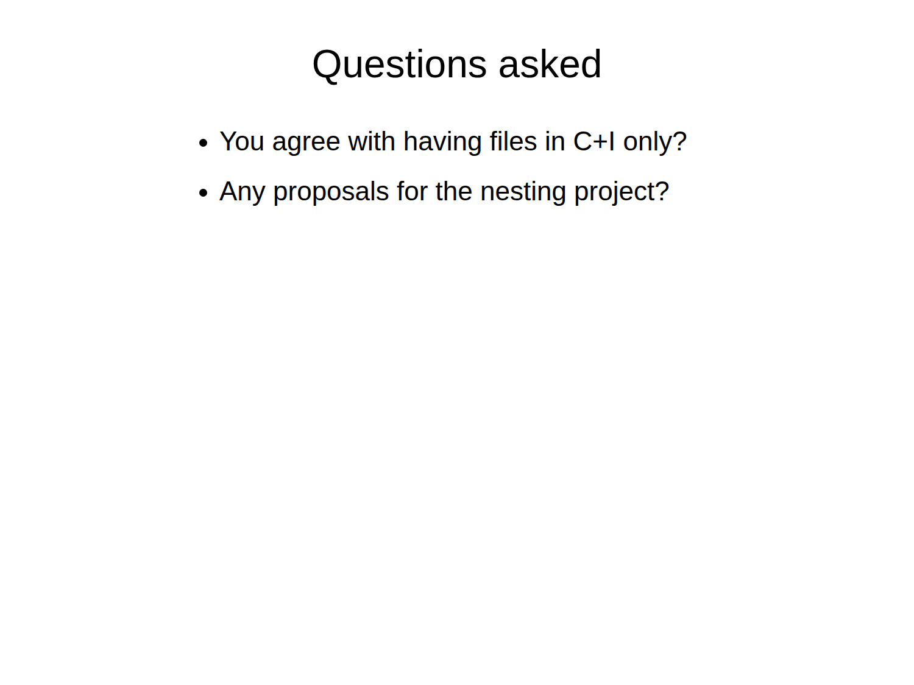Questions asked
You agree with having files in C+I only?
Any proposals for the nesting project?